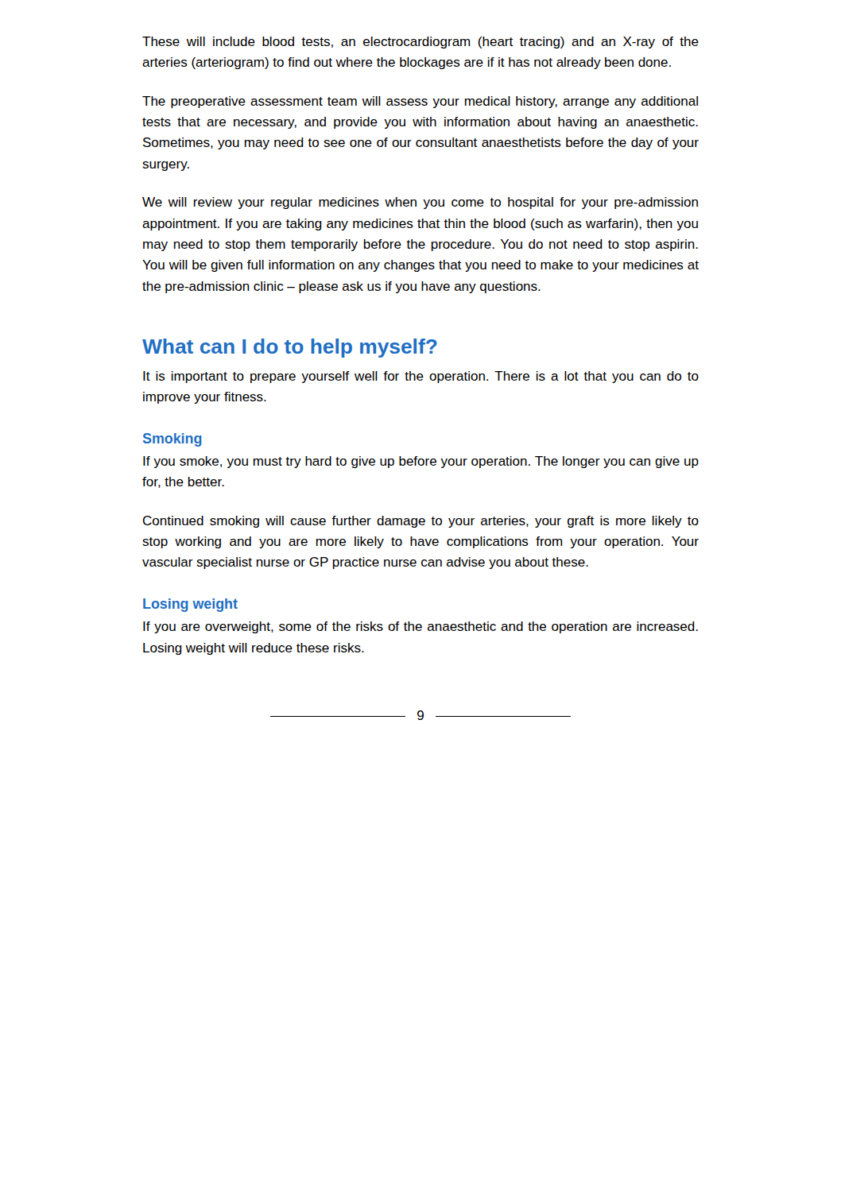These will include blood tests, an electrocardiogram (heart tracing) and an X-ray of the arteries (arteriogram) to find out where the blockages are if it has not already been done.
The preoperative assessment team will assess your medical history, arrange any additional tests that are necessary, and provide you with information about having an anaesthetic. Sometimes, you may need to see one of our consultant anaesthetists before the day of your surgery.
We will review your regular medicines when you come to hospital for your pre-admission appointment. If you are taking any medicines that thin the blood (such as warfarin), then you may need to stop them temporarily before the procedure. You do not need to stop aspirin. You will be given full information on any changes that you need to make to your medicines at the pre-admission clinic – please ask us if you have any questions.
What can I do to help myself?
It is important to prepare yourself well for the operation. There is a lot that you can do to improve your fitness.
Smoking
If you smoke, you must try hard to give up before your operation. The longer you can give up for, the better.
Continued smoking will cause further damage to your arteries, your graft is more likely to stop working and you are more likely to have complications from your operation. Your vascular specialist nurse or GP practice nurse can advise you about these.
Losing weight
If you are overweight, some of the risks of the anaesthetic and the operation are increased. Losing weight will reduce these risks.
9